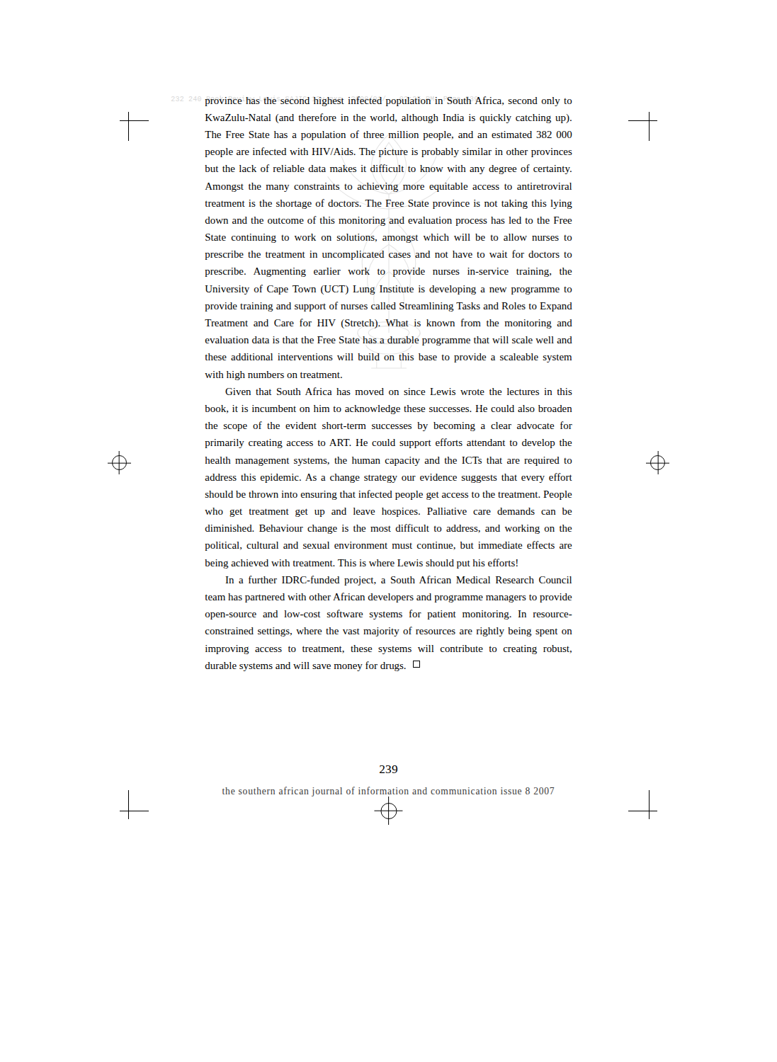232 240 Book Review Lewis SAJIC 12v.qxp 2008/01/ 02:25 PM Page 239
province has the second highest infected population in South Africa, second only to KwaZulu-Natal (and therefore in the world, although India is quickly catching up). The Free State has a population of three million people, and an estimated 382 000 people are infected with HIV/Aids. The picture is probably similar in other provinces but the lack of reliable data makes it difficult to know with any degree of certainty. Amongst the many constraints to achieving more equitable access to antiretroviral treatment is the shortage of doctors. The Free State province is not taking this lying down and the outcome of this monitoring and evaluation process has led to the Free State continuing to work on solutions, amongst which will be to allow nurses to prescribe the treatment in uncomplicated cases and not have to wait for doctors to prescribe. Augmenting earlier work to provide nurses in-service training, the University of Cape Town (UCT) Lung Institute is developing a new programme to provide training and support of nurses called Streamlining Tasks and Roles to Expand Treatment and Care for HIV (Stretch). What is known from the monitoring and evaluation data is that the Free State has a durable programme that will scale well and these additional interventions will build on this base to provide a scaleable system with high numbers on treatment.
Given that South Africa has moved on since Lewis wrote the lectures in this book, it is incumbent on him to acknowledge these successes. He could also broaden the scope of the evident short-term successes by becoming a clear advocate for primarily creating access to ART. He could support efforts attendant to develop the health management systems, the human capacity and the ICTs that are required to address this epidemic. As a change strategy our evidence suggests that every effort should be thrown into ensuring that infected people get access to the treatment. People who get treatment get up and leave hospices. Palliative care demands can be diminished. Behaviour change is the most difficult to address, and working on the political, cultural and sexual environment must continue, but immediate effects are being achieved with treatment. This is where Lewis should put his efforts!
In a further IDRC-funded project, a South African Medical Research Council team has partnered with other African developers and programme managers to provide open-source and low-cost software systems for patient monitoring. In resource-constrained settings, where the vast majority of resources are rightly being spent on improving access to treatment, these systems will contribute to creating robust, durable systems and will save money for drugs.
239
the southern african journal of information and communication issue 8 2007